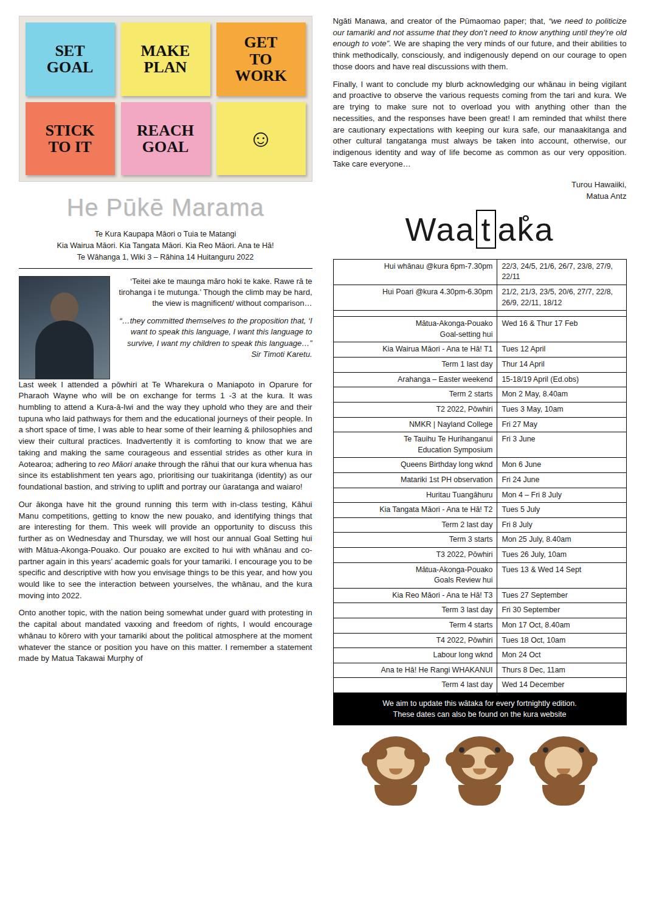SET
GOAL
MAKE
PLAN
GET
TO
WORK
STICK
TO IT
REACH
GOAL
☺
He Pūkē Marama
Te Kura Kaupapa Māori o Tuia te Matangi
Kia Wairua Māori. Kia Tangata Māori. Kia Reo Māori. Ana te Hā!
Te Wāhanga 1, Wiki 3 – Rāhina 14 Huitanguru 2022
‘Teitei ake te maunga māro hoki te kake. Rawe rā te tirohanga i te mutunga.’ Though the climb may be hard, the view is magnificent/ without comparison…
“…they committed themselves to the proposition that, ‘I want to speak this language, I want this language to survive, I want my children to speak this language…” Sir Timoti Karetu.
Last week I attended a pōwhiri at Te Wharekura o Maniapoto in Oparure for Pharaoh Wayne who will be on exchange for terms 1 -3 at the kura. It was humbling to attend a Kura-ā-Iwi and the way they uphold who they are and their tupuna who laid pathways for them and the educational journeys of their people. In a short space of time, I was able to hear some of their learning & philosophies and view their cultural practices. Inadvertently it is comforting to know that we are taking and making the same courageous and essential strides as other kura in Aotearoa; adhering to reo Māori anake through the rāhui that our kura whenua has since its establishment ten years ago, prioritising our tuakiritanga (identity) as our foundational bastion, and striving to uplift and portray our ūaratanga and waiaro!
Our ākonga have hit the ground running this term with in-class testing, Kāhui Manu competitions, getting to know the new pouako, and identifying things that are interesting for them. This week will provide an opportunity to discuss this further as on Wednesday and Thursday, we will host our annual Goal Setting hui with Mātua-Akonga-Pouako. Our pouako are excited to hui with whānau and co-partner again in this years’ academic goals for your tamariki. I encourage you to be specific and descriptive with how you envisage things to be this year, and how you would like to see the interaction between yourselves, the whānau, and the kura moving into 2022.
Onto another topic, with the nation being somewhat under guard with protesting in the capital about mandated vaxxing and freedom of rights, I would encourage whānau to kōrero with your tamariki about the political atmosphere at the moment whatever the stance or position you have on this matter. I remember a statement made by Matua Takawai Murphy of
Ngāti Manawa, and creator of the Pūmaomao paper; that, “we need to politicize our tamariki and not assume that they don’t need to know anything until they’re old enough to vote”. We are shaping the very minds of our future, and their abilities to think methodically, consciously, and indigenously depend on our courage to open those doors and have real discussions with them.
Finally, I want to conclude my blurb acknowledging our whānau in being vigilant and proactive to observe the various requests coming from the tari and kura. We are trying to make sure not to overload you with anything other than the necessities, and the responses have been great! I am reminded that whilst there are cautionary expectations with keeping our kura safe, our manaakitanga and other cultural tangatanga must always be taken into account, otherwise, our indigenous identity and way of life become as common as our very opposition. Take care everyone…
Turou Hawaiiki,
Matua Antz
Waatak̊a
| Hui whānau @kura 6pm-7.30pm | 22/3, 24/5, 21/6, 26/7, 23/8, 27/9, 22/11 |
| Hui Poari @kura 4.30pm-6.30pm | 21/2, 21/3, 23/5, 20/6, 27/7, 22/8, 26/9, 22/11, 18/12 |
| Mātua-Akonga-Pouako Goal-setting hui | Wed 16 & Thur 17 Feb |
| Kia Wairua Māori - Ana te Hā! T1 | Tues 12 April |
| Term 1 last day | Thur 14 April |
| Arahanga – Easter weekend | 15-18/19 April (Ed.obs) |
| Term 2 starts | Mon 2 May, 8.40am |
| T2 2022, Pōwhiri | Tues 3 May, 10am |
| NMKR / Nayland College | Fri 27 May |
| Te Tauihu Te Hurihanganui Education Symposium | Fri 3 June |
| Queens Birthday long wknd | Mon 6 June |
| Matariki 1st PH observation | Fri 24 June |
| Huritau Tuangāhuru | Mon 4 – Fri 8 July |
| Kia Tangata Māori - Ana te Hā! T2 | Tues 5 July |
| Term 2 last day | Fri 8 July |
| Term 3 starts | Mon 25 July, 8.40am |
| T3 2022, Pōwhiri | Tues 26 July, 10am |
| Mātua-Akonga-Pouako Goals Review hui | Tues 13 & Wed 14 Sept |
| Kia Reo Māori - Ana te Hā! T3 | Tues 27 September |
| Term 3 last day | Fri 30 September |
| Term 4 starts | Mon 17 Oct, 8.40am |
| T4 2022, Pōwhiri | Tues 18 Oct, 10am |
| Labour long wknd | Mon 24 Oct |
| Ana te Hā! He Rangi WHAKANUI | Thurs 8 Dec, 11am |
| Term 4 last day | Wed 14 December |
We aim to update this wātaka for every fortnightly edition.
These dates can also be found on the kura website